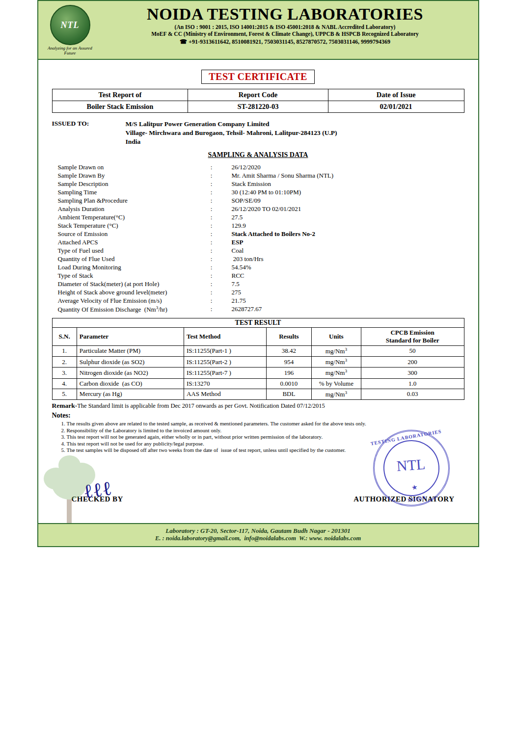NTL
Analyzing for an Assured
Future
NOIDA TESTING LABORATORIES
(An ISO : 9001 : 2015, ISO 14001:2015 & ISO 45001:2018 & NABL Accredited Laboratory)
MoEF & CC (Ministry of Environment, Forest & Climate Change), UPPCB & HSPCB Recognized Laboratory
☎ +91-9313611642, 8510081921, 7503031145, 8527870572, 7503031146, 9999794369
TEST CERTIFICATE
| Test Report of | Report Code | Date of Issue |
| Boiler Stack Emission | ST-281220-03 | 02/01/2021 |
ISSUED TO:
M/S Lalitpur Power Generation Company Limited
Village- Mirchwara and Burogaon, Tehsil- Mahroni, Lalitpur-284123 (U.P)
India
SAMPLING & ANALYSIS DATA
| Sample Drawn on | : | 26/12/2020 |
| Sample Drawn By | : | Mr. Amit Sharma / Sonu Sharma (NTL) |
| Sample Description | : | Stack Emission |
| Sampling Time | : | 30 (12:40 PM to 01:10PM) |
| Sampling Plan &Procedure | : | SOP/SE/09 |
| Analysis Duration | : | 26/12/2020 TO 02/01/2021 |
| Ambient Temperature(°C) | : | 27.5 |
| Stack Temperature (°C) | : | 129.9 |
| Source of Emission | : | Stack Attached to Boilers No-2 |
| Attached APCS | : | ESP |
| Type of Fuel used | : | Coal |
| Quantity of Flue Used | : | 203 ton/Hrs |
| Load During Monitoring | : | 54.54% |
| Type of Stack | : | RCC |
| Diameter of Stack(meter) (at port Hole) | : | 7.5 |
| Height of Stack above ground level(meter) | : | 275 |
| Average Velocity of Flue Emission (m/s) | : | 21.75 |
| Quantity Of Emission Discharge (Nm 3 /hr) | : | 2628727.67 |
TEST RESULT
| S.N. | Parameter | Test Method | Results | Units | CPCB Emission Standard for Boiler |
| --- | --- | --- | --- | --- | --- |
| 1. | Particulate Matter (PM) | IS:11255(Part-1 ) | 38.42 | mg/Nm 3 | 50 |
| 2. | Sulphur dioxide (as SO2) | IS:11255(Part-2 ) | 954 | mg/Nm 3 | 200 |
| 3. | Nitrogen dioxide (as NO2) | IS:11255(Part-7 ) | 196 | mg/Nm 3 | 300 |
| 4. | Carbon dioxide (as CO) | IS:13270 | 0.0010 | % by Volume | 1.0 |
| 5. | Mercury (as Hg) | AAS Method | BDL | mg/Nm 3 | 0.03 |
Remark-The Standard limit is applicable from Dec 2017 onwards as per Govt. Notification Dated 07/12/2015
Notes:
The results given above are related to the tested sample, as received & mentioned parameters. The customer asked for the above tests only.
Responsibility of the Laboratory is limited to the invoiced amount only.
This test report will not be generated again, either wholly or in part, without prior written permission of the laboratory.
This test report will not be used for any publicity/legal purpose.
The test samples will be disposed off after two weeks from the date of issue of test report, unless until specified by the customer.
ℓℓℓ
CHECKED BY
AUTHORIZED SIGNATORY
TESTING LABORATORIES
NTL
★
NOIDA
Laboratory : GT-20, Sector-117, Noida, Gautam Budh Nagar - 201301
E. : noida.laboratory@gmail.com, info@noidalabs.com W.: www. noidalabs.com